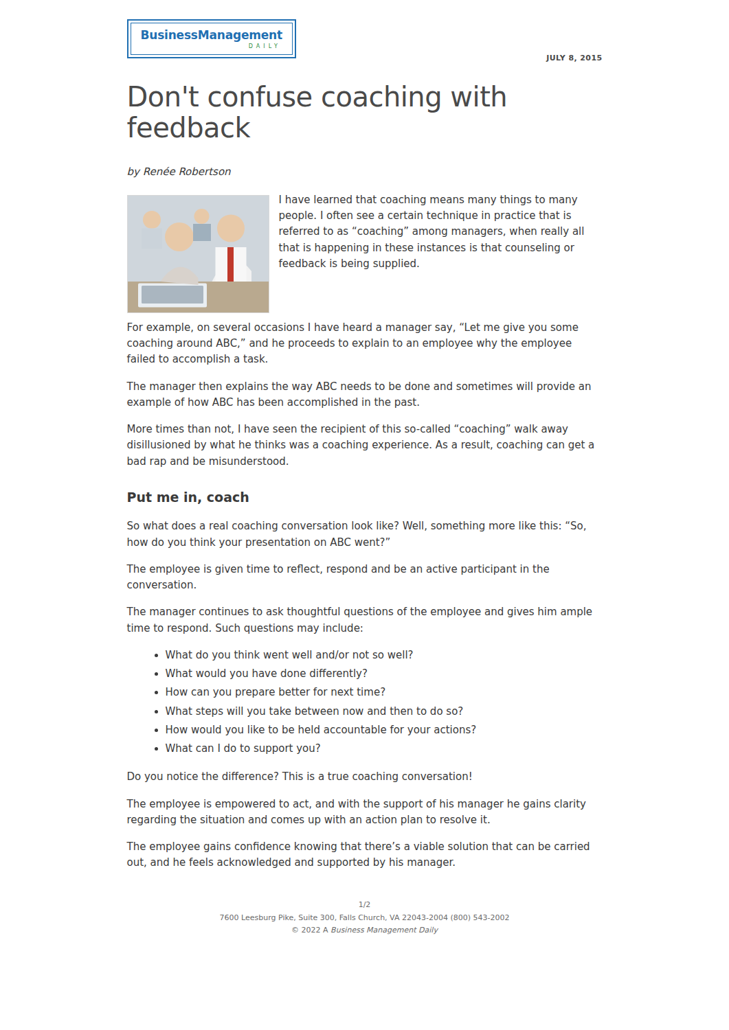Business Management
DAILY
JULY 8, 2015
Don't confuse coaching with feedback
by Renée Robertson
I have learned that coaching means many things to many people. I often see a certain technique in practice that is referred to as “coaching” among managers, when really all that is happening in these instances is that counseling or feedback is being supplied.
For example, on several occasions I have heard a manager say, “Let me give you some coaching around ABC,” and he proceeds to explain to an employee why the employee failed to accomplish a task.
The manager then explains the way ABC needs to be done and sometimes will provide an example of how ABC has been accomplished in the past.
More times than not, I have seen the recipient of this so-called “coaching” walk away disillusioned by what he thinks was a coaching experience. As a result, coaching can get a bad rap and be misunderstood.
Put me in, coach
So what does a real coaching conversation look like? Well, something more like this: “So, how do you think your presentation on ABC went?”
The employee is given time to reflect, respond and be an active participant in the conversation.
The manager continues to ask thoughtful questions of the employee and gives him ample time to respond. Such questions may include:
What do you think went well and/or not so well?
What would you have done differently?
How can you prepare better for next time?
What steps will you take between now and then to do so?
How would you like to be held accountable for your actions?
What can I do to support you?
Do you notice the difference? This is a true coaching conversation!
The employee is empowered to act, and with the support of his manager he gains clarity regarding the situation and comes up with an action plan to resolve it.
The employee gains confidence knowing that there’s a viable solution that can be carried out, and he feels acknowledged and supported by his manager.
1/2
7600 Leesburg Pike, Suite 300, Falls Church, VA 22043-2004 (800) 543-2002
© 2022 A Business Management Daily